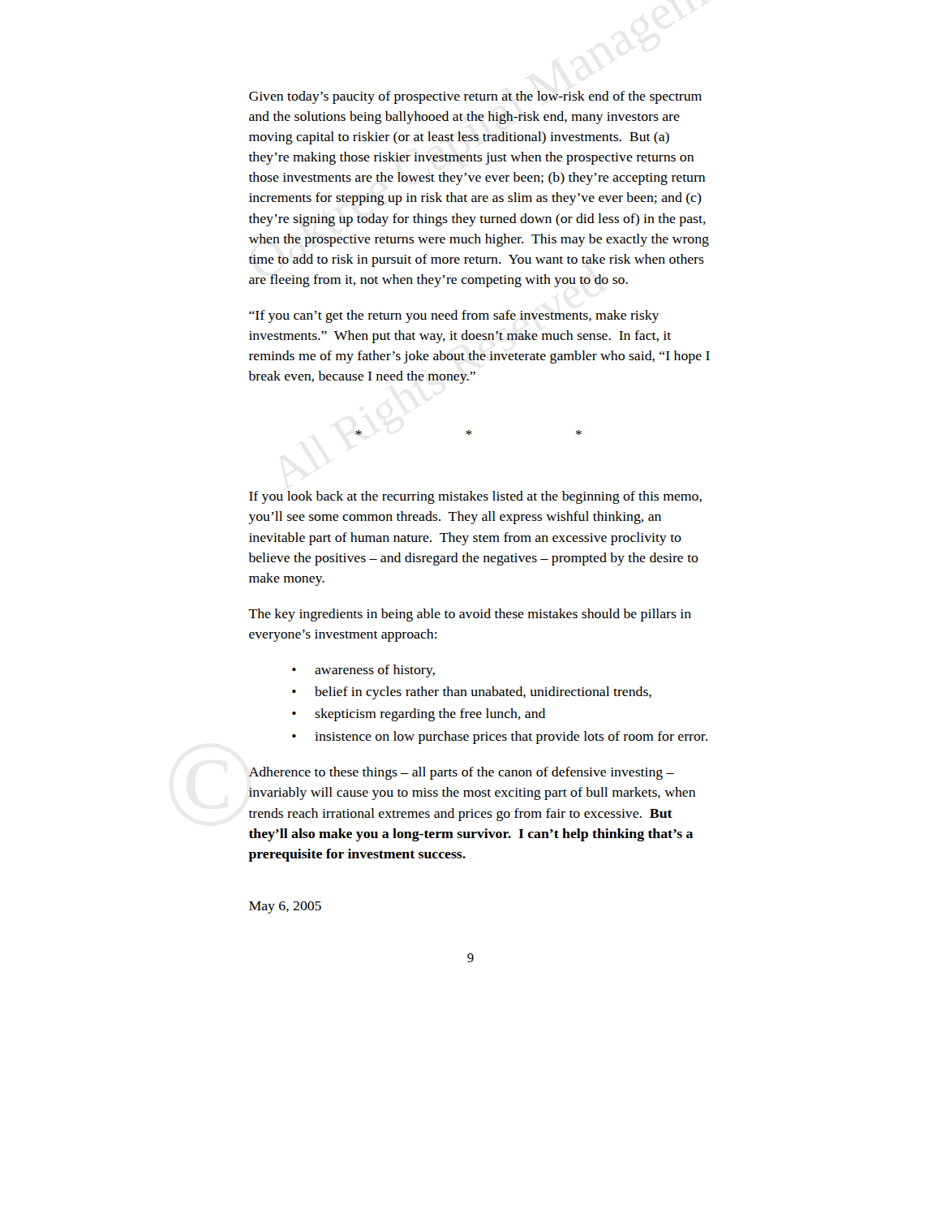Oaktree Capital Management, L.P.
All Rights Reserved
©
Given today’s paucity of prospective return at the low-risk end of the spectrum and the solutions being ballyhooed at the high-risk end, many investors are moving capital to riskier (or at least less traditional) investments. But (a) they’re making those riskier investments just when the prospective returns on those investments are the lowest they’ve ever been; (b) they’re accepting return increments for stepping up in risk that are as slim as they’ve ever been; and (c) they’re signing up today for things they turned down (or did less of) in the past, when the prospective returns were much higher. This may be exactly the wrong time to add to risk in pursuit of more return. You want to take risk when others are fleeing from it, not when they’re competing with you to do so.
“If you can’t get the return you need from safe investments, make risky investments.” When put that way, it doesn’t make much sense. In fact, it reminds me of my father’s joke about the inveterate gambler who said, “I hope I break even, because I need the money.”
* * *
If you look back at the recurring mistakes listed at the beginning of this memo, you’ll see some common threads. They all express wishful thinking, an inevitable part of human nature. They stem from an excessive proclivity to believe the positives – and disregard the negatives – prompted by the desire to make money.
The key ingredients in being able to avoid these mistakes should be pillars in everyone’s investment approach:
awareness of history,
belief in cycles rather than unabated, unidirectional trends,
skepticism regarding the free lunch, and
insistence on low purchase prices that provide lots of room for error.
Adherence to these things – all parts of the canon of defensive investing – invariably will cause you to miss the most exciting part of bull markets, when trends reach irrational extremes and prices go from fair to excessive. But they’ll also make you a long-term survivor. I can’t help thinking that’s a prerequisite for investment success.
May 6, 2005
9